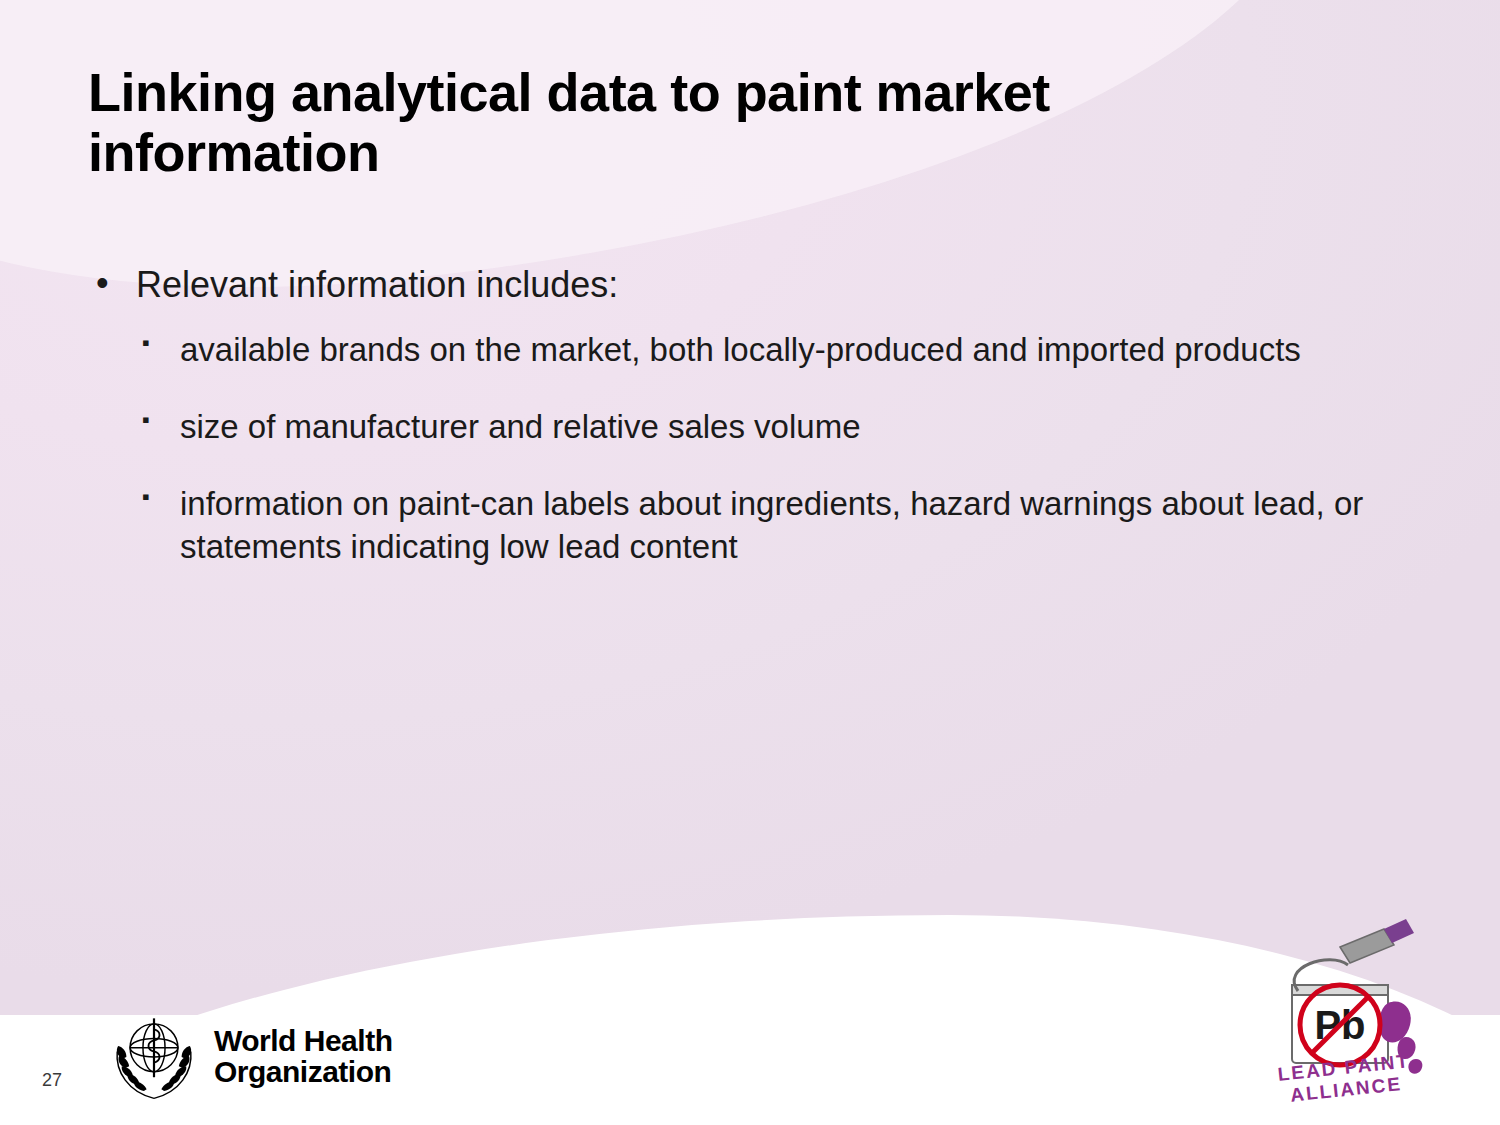Linking analytical data to paint market information
Relevant information includes:
available brands on the market, both locally-produced and imported products
size of manufacturer and relative sales volume
information on paint-can labels about ingredients, hazard warnings about lead, or statements indicating low lead content
27
World Health
Organization
Pb
LEAD PAINT ALLIANCE